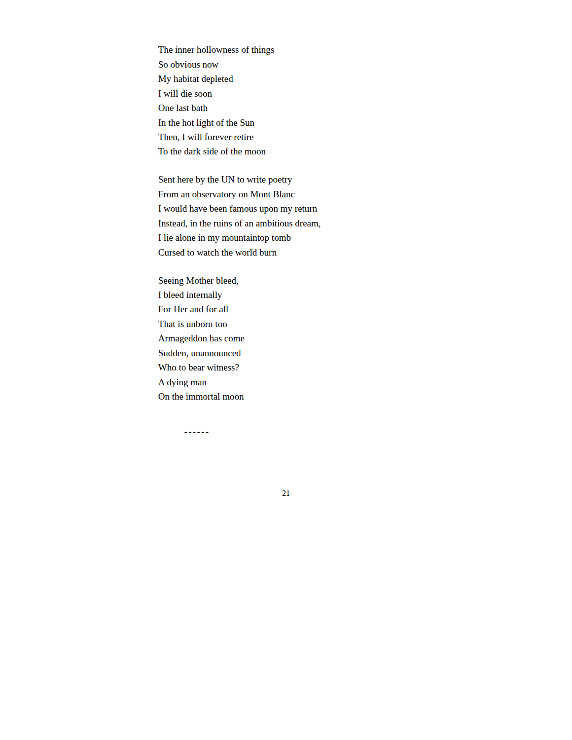The inner hollowness of things
So obvious now
My habitat depleted
I will die soon
One last bath
In the hot light of the Sun
Then, I will forever retire
To the dark side of the moon
Sent here by the UN to write poetry
From an observatory on Mont Blanc
I would have been famous upon my return
Instead, in the ruins of an ambitious dream,
I lie alone in my mountaintop tomb
Cursed to watch the world burn
Seeing Mother bleed,
I bleed internally
For Her and for all
That is unborn too
Armageddon has come
Sudden, unannounced
Who to bear witness?
A dying man
On the immortal moon
------
21